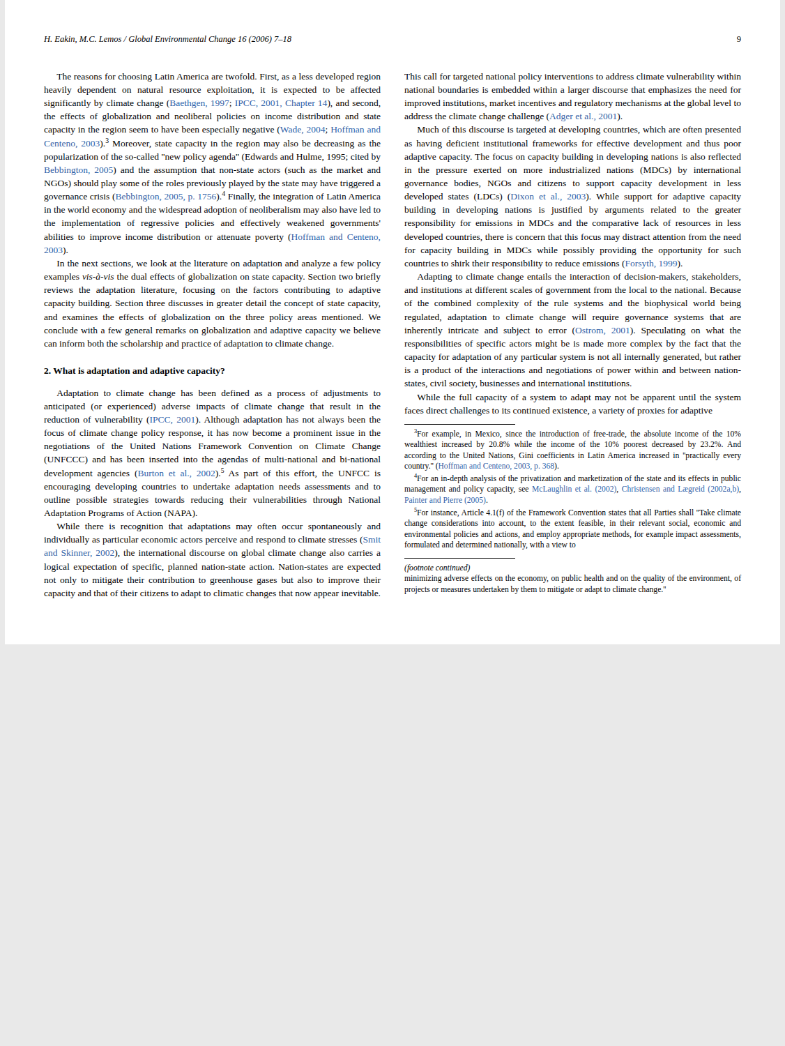H. Eakin, M.C. Lemos / Global Environmental Change 16 (2006) 7–18 9
The reasons for choosing Latin America are twofold. First, as a less developed region heavily dependent on natural resource exploitation, it is expected to be affected significantly by climate change (Baethgen, 1997; IPCC, 2001, Chapter 14), and second, the effects of globalization and neoliberal policies on income distribution and state capacity in the region seem to have been especially negative (Wade, 2004; Hoffman and Centeno, 2003).3 Moreover, state capacity in the region may also be decreasing as the popularization of the so-called ''new policy agenda'' (Edwards and Hulme, 1995; cited by Bebbington, 2005) and the assumption that non-state actors (such as the market and NGOs) should play some of the roles previously played by the state may have triggered a governance crisis (Bebbington, 2005, p. 1756).4 Finally, the integration of Latin America in the world economy and the widespread adoption of neoliberalism may also have led to the implementation of regressive policies and effectively weakened governments' abilities to improve income distribution or attenuate poverty (Hoffman and Centeno, 2003).
In the next sections, we look at the literature on adaptation and analyze a few policy examples vis-à-vis the dual effects of globalization on state capacity. Section two briefly reviews the adaptation literature, focusing on the factors contributing to adaptive capacity building. Section three discusses in greater detail the concept of state capacity, and examines the effects of globalization on the three policy areas mentioned. We conclude with a few general remarks on globalization and adaptive capacity we believe can inform both the scholarship and practice of adaptation to climate change.
2. What is adaptation and adaptive capacity?
Adaptation to climate change has been defined as a process of adjustments to anticipated (or experienced) adverse impacts of climate change that result in the reduction of vulnerability (IPCC, 2001). Although adaptation has not always been the focus of climate change policy response, it has now become a prominent issue in the negotiations of the United Nations Framework Convention on Climate Change (UNFCCC) and has been inserted into the agendas of multi-national and bi-national development agencies (Burton et al., 2002).5 As part of this effort, the UNFCC is encouraging developing countries to undertake adaptation needs assessments and to outline possible strategies towards reducing their vulnerabilities through National Adaptation Programs of Action (NAPA).
While there is recognition that adaptations may often occur spontaneously and individually as particular economic actors perceive and respond to climate stresses (Smit and Skinner, 2002), the international discourse on global climate change also carries a logical expectation of specific, planned nation-state action. Nation-states are expected not only to mitigate their contribution to greenhouse gases but also to improve their capacity and that of their citizens to adapt to climatic changes that now appear inevitable. This call for targeted national policy interventions to address climate vulnerability within national boundaries is embedded within a larger discourse that emphasizes the need for improved institutions, market incentives and regulatory mechanisms at the global level to address the climate change challenge (Adger et al., 2001).
Much of this discourse is targeted at developing countries, which are often presented as having deficient institutional frameworks for effective development and thus poor adaptive capacity. The focus on capacity building in developing nations is also reflected in the pressure exerted on more industrialized nations (MDCs) by international governance bodies, NGOs and citizens to support capacity development in less developed states (LDCs) (Dixon et al., 2003). While support for adaptive capacity building in developing nations is justified by arguments related to the greater responsibility for emissions in MDCs and the comparative lack of resources in less developed countries, there is concern that this focus may distract attention from the need for capacity building in MDCs while possibly providing the opportunity for such countries to shirk their responsibility to reduce emissions (Forsyth, 1999).
Adapting to climate change entails the interaction of decision-makers, stakeholders, and institutions at different scales of government from the local to the national. Because of the combined complexity of the rule systems and the biophysical world being regulated, adaptation to climate change will require governance systems that are inherently intricate and subject to error (Ostrom, 2001). Speculating on what the responsibilities of specific actors might be is made more complex by the fact that the capacity for adaptation of any particular system is not all internally generated, but rather is a product of the interactions and negotiations of power within and between nation-states, civil society, businesses and international institutions.
While the full capacity of a system to adapt may not be apparent until the system faces direct challenges to its continued existence, a variety of proxies for adaptive
3For example, in Mexico, since the introduction of free-trade, the absolute income of the 10% wealthiest increased by 20.8% while the income of the 10% poorest decreased by 23.2%. And according to the United Nations, Gini coefficients in Latin America increased in ''practically every country.'' (Hoffman and Centeno, 2003, p. 368).
4For an in-depth analysis of the privatization and marketization of the state and its effects in public management and policy capacity, see McLaughlin et al. (2002), Christensen and Lægreid (2002a,b), Painter and Pierre (2005).
5For instance, Article 4.1(f) of the Framework Convention states that all Parties shall ''Take climate change considerations into account, to the extent feasible, in their relevant social, economic and environmental policies and actions, and employ appropriate methods, for example impact assessments, formulated and determined nationally, with a view to
(footnote continued)
minimizing adverse effects on the economy, on public health and on the quality of the environment, of projects or measures undertaken by them to mitigate or adapt to climate change.''